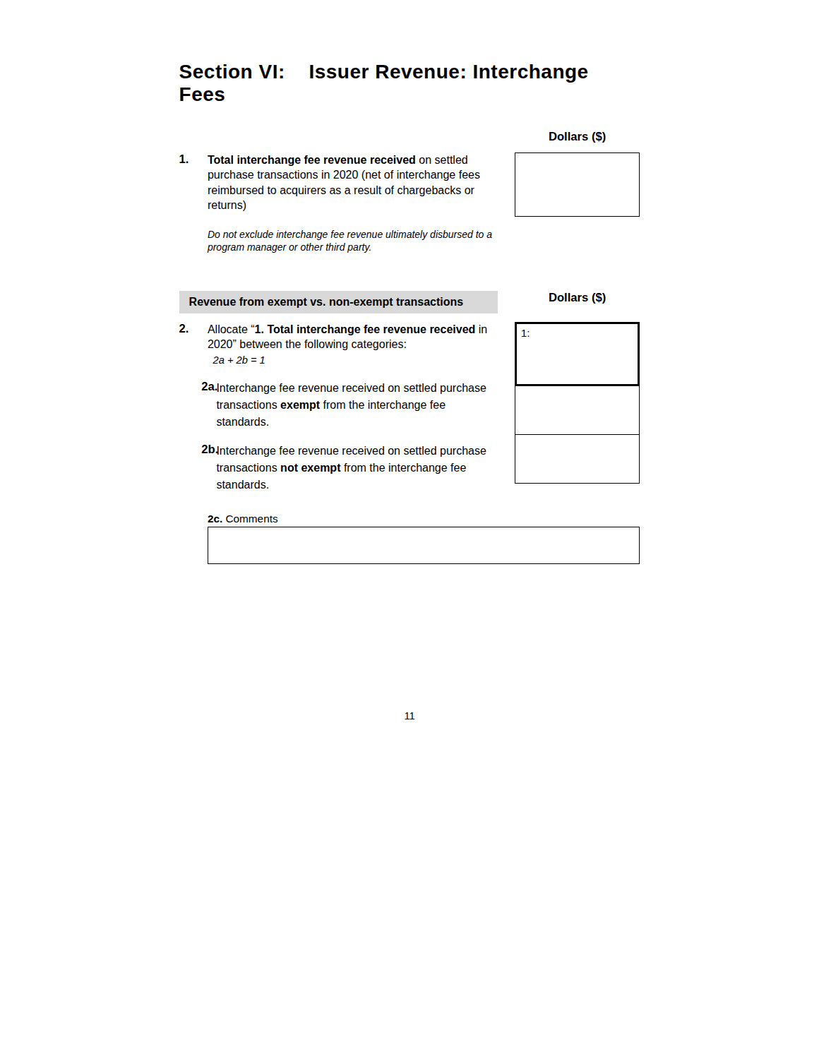Section VI: Issuer Revenue: Interchange Fees
Dollars ($)
1.
Total interchange fee revenue received on settled purchase transactions in 2020 (net of interchange fees reimbursed to acquirers as a result of chargebacks or returns)
Do not exclude interchange fee revenue ultimately disbursed to a program manager or other third party.
Revenue from exempt vs. non-exempt transactions
Dollars ($)
2.
Allocate “1. Total interchange fee revenue received in 2020” between the following categories:
2a + 2b = 1
2a.
Interchange fee revenue received on settled purchase transactions exempt from the interchange fee standards.
2b.
Interchange fee revenue received on settled purchase transactions not exempt from the interchange fee standards.
1:
2c. Comments
11